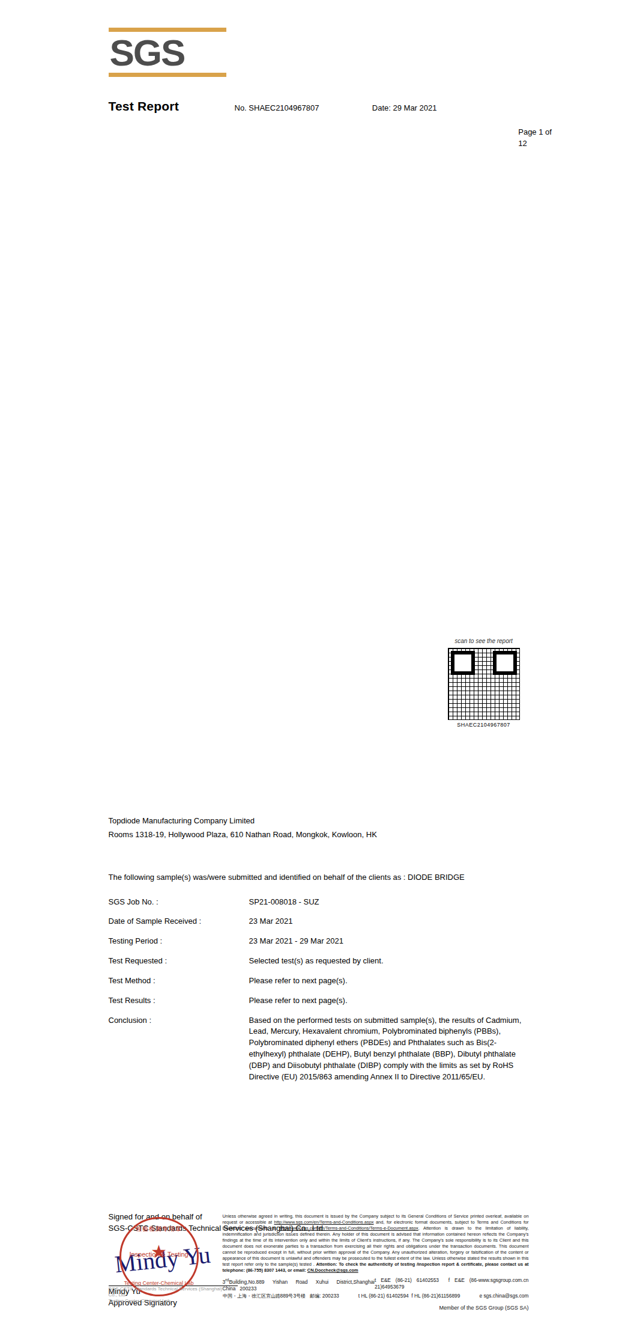SGS
Test Report
No. SHAEC2104967807
Date: 29 Mar 2021
Page 1 of 12
Topdiode Manufacturing Company Limited
Rooms 1318-19, Hollywood Plaza, 610 Nathan Road, Mongkok, Kowloon, HK
The following sample(s) was/were submitted and identified on behalf of the clients as : DIODE BRIDGE
| SGS Job No. : | SP21-008018 - SUZ |
| Date of Sample Received : | 23 Mar 2021 |
| Testing Period : | 23 Mar 2021 - 29 Mar 2021 |
| Test Requested : | Selected test(s) as requested by client. |
| Test Method : | Please refer to next page(s). |
| Test Results : | Please refer to next page(s). |
| Conclusion : | Based on the performed tests on submitted sample(s), the results of Cadmium, Lead, Mercury, Hexavalent chromium, Polybrominated biphenyls (PBBs), Polybrominated diphenyl ethers (PBDEs) and Phthalates such as Bis(2-ethylhexyl) phthalate (DEHP), Butyl benzyl phthalate (BBP), Dibutyl phthalate (DBP) and Diisobutyl phthalate (DIBP) comply with the limits as set by RoHS Directive (EU) 2015/863 amending Annex II to Directive 2011/65/EU. |
Signed for and on behalf of
SGS-CSTC Standards Technical Services (Shanghai) Co., Ltd.
Mindy Yu
Mindy Yu
Approved Signatory
scan to see the report
SHAEC2104967807
检验检测专用章
★
Inspection & Testing
Testing Center-Chemical Lab
SGS-CSTC Standards Technical Services (Shanghai) Co., Ltd.
Testing Center-Chemical Lab
Unless otherwise agreed in writing, this document is issued by the Company subject to its General Conditions of Service printed overleaf, available on request or accessible at http://www.sgs.com/en/Terms-and-Conditions.aspx and, for electronic format documents, subject to Terms and Conditions for Electronic Documents at http://www.sgs.com/en/Terms-and-Conditions/Terms-e-Document.aspx. Attention is drawn to the limitation of liability, indemnification and jurisdiction issues defined therein. Any holder of this document is advised that information contained hereon reflects the Company's findings at the time of its intervention only and within the limits of Client's instructions, if any. The Company's sole responsibility is to its Client and this document does not exonerate parties to a transaction from exercising all their rights and obligations under the transaction documents. This document cannot be reproduced except in full, without prior written approval of the Company. Any unauthorized alteration, forgery or falsification of the content or appearance of this document is unlawful and offenders may be prosecuted to the fullest extent of the law. Unless otherwise stated the results shown in this test report refer only to the sample(s) tested . Attention: To check the authenticity of testing /inspection report & certificate, please contact us at telephone: (86-755) 8307 1443, or email: CN.Doccheck@sgs.com
3rdBuilding,No.889 Yishan Road Xuhui District,Shanghai China 200233 t E&E (86-21) 61402553 f E&E (86-21)64953679 www.sgsgroup.com.cn
中国・上海・徐汇区宜山路889号3号楼 邮编: 200233 t HL (86-21) 61402594 f HL (86-21)61156899 e sgs.china@sgs.com
Member of the SGS Group (SGS SA)